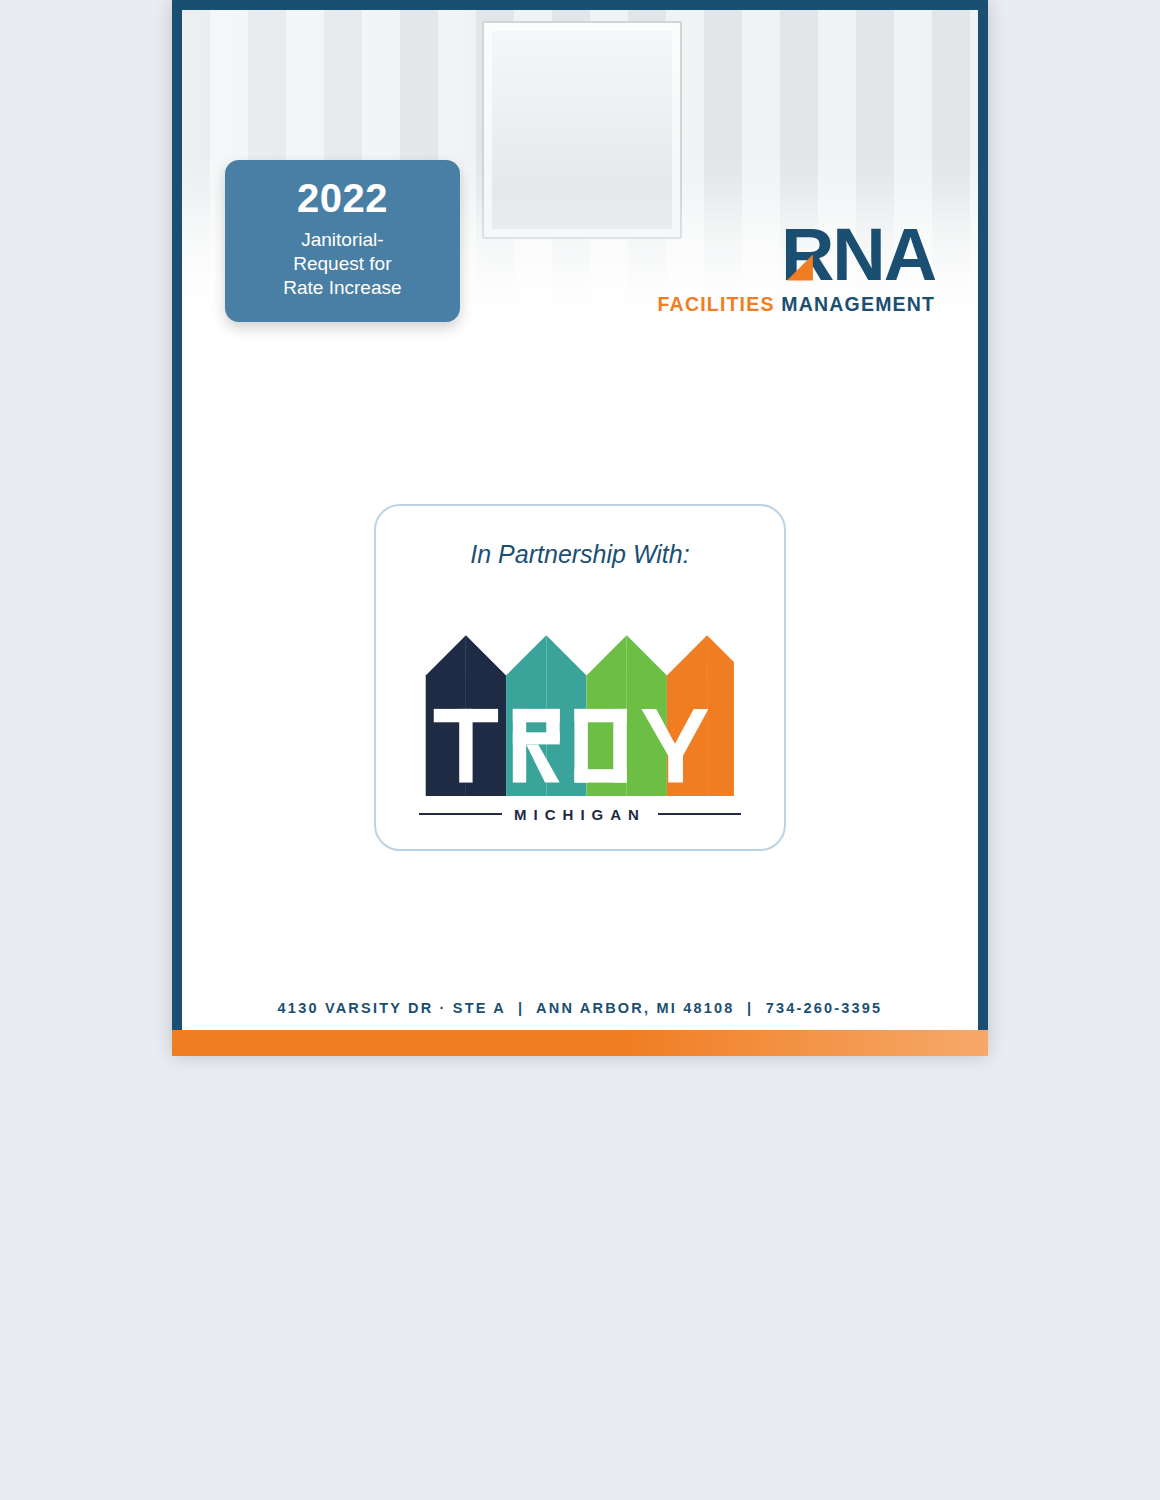2022
Janitorial-
Request for
Rate Increase
RNA
FACILITIES MANAGEMENT
In Partnership With:
Troy, Michigan
MICHIGAN
4130 VARSITY DR · STE A | ANN ARBOR, MI 48108 | 734-260-3395